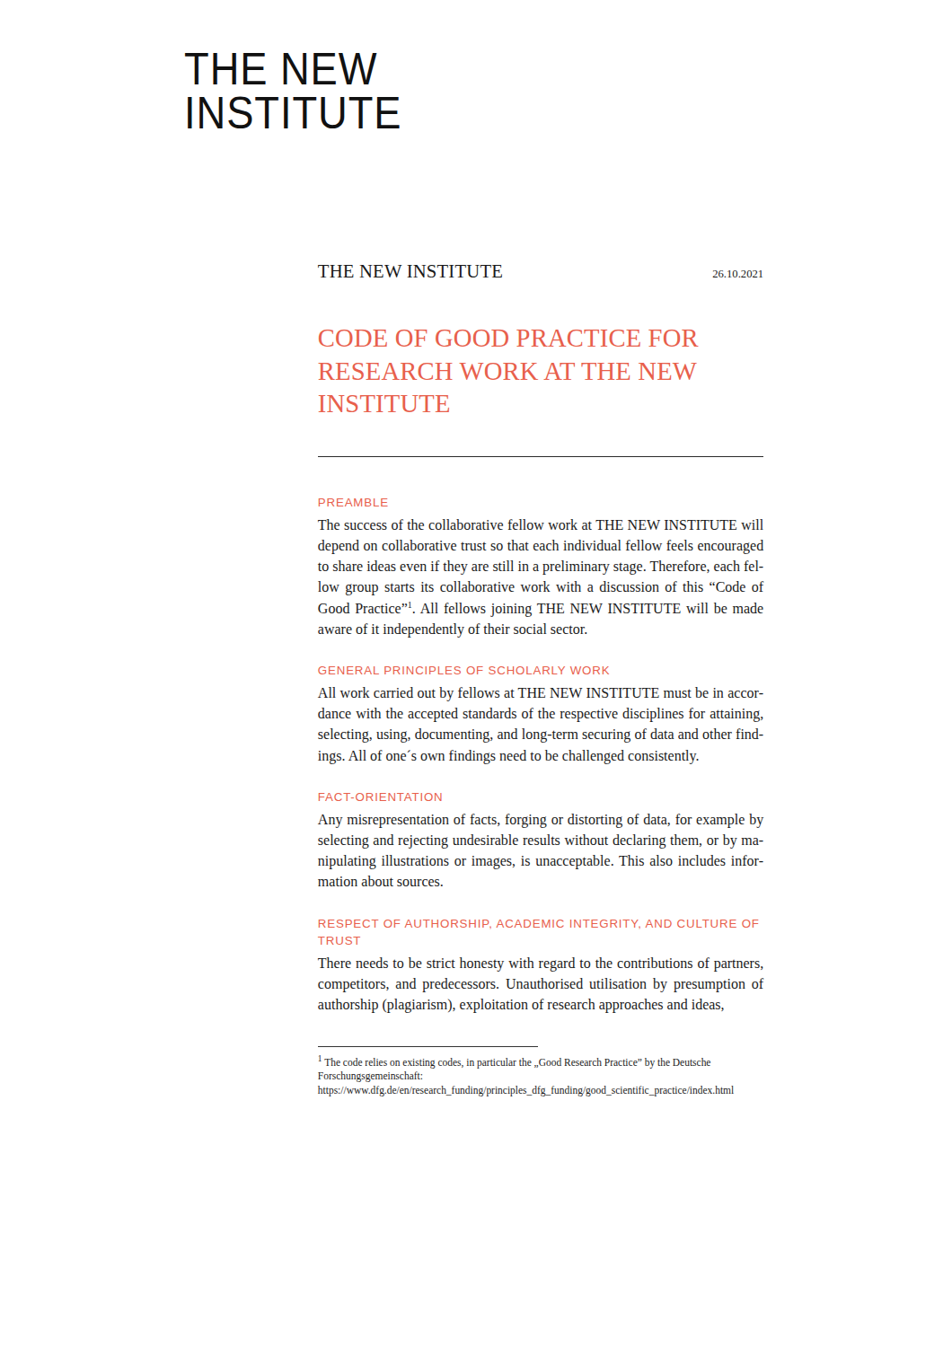THE NEW INSTITUTE
THE NEW INSTITUTE
26.10.2021
CODE OF GOOD PRACTICE FOR RESEARCH WORK AT THE NEW INSTITUTE
Preamble
The success of the collaborative fellow work at THE NEW INSTITUTE will depend on collaborative trust so that each individual fellow feels encouraged to share ideas even if they are still in a preliminary stage. Therefore, each fellow group starts its collaborative work with a discussion of this “Code of Good Practice”1. All fellows joining THE NEW INSTITUTE will be made aware of it independently of their social sector.
General Principles of Scholarly Work
All work carried out by fellows at THE NEW INSTITUTE must be in accordance with the accepted standards of the respective disciplines for attaining, selecting, using, documenting, and long-term securing of data and other findings. All of one´s own findings need to be challenged consistently.
Fact-Orientation
Any misrepresentation of facts, forging or distorting of data, for example by selecting and rejecting undesirable results without declaring them, or by manipulating illustrations or images, is unacceptable. This also includes information about sources.
Respect of Authorship, Academic Integrity, and Culture of Trust
There needs to be strict honesty with regard to the contributions of partners, competitors, and predecessors. Unauthorised utilisation by presumption of authorship (plagiarism), exploitation of research approaches and ideas,
1 The code relies on existing codes, in particular the „Good Research Practice” by the Deutsche Forschungsgemeinschaft:
https://www.dfg.de/en/research_funding/principles_dfg_funding/good_scientific_practice/index.html